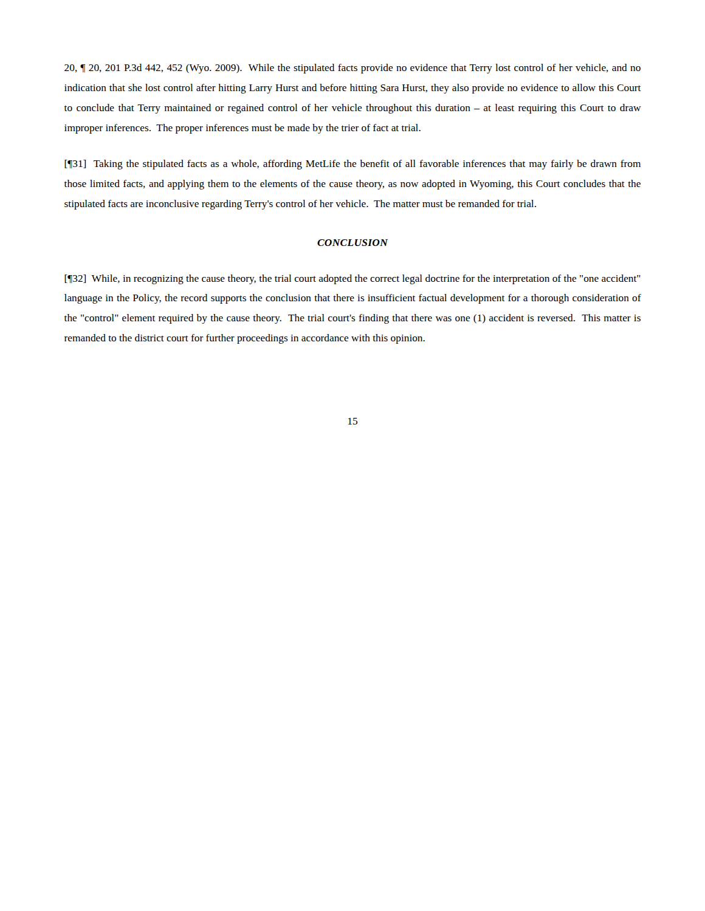20, ¶ 20, 201 P.3d 442, 452 (Wyo. 2009). While the stipulated facts provide no evidence that Terry lost control of her vehicle, and no indication that she lost control after hitting Larry Hurst and before hitting Sara Hurst, they also provide no evidence to allow this Court to conclude that Terry maintained or regained control of her vehicle throughout this duration – at least requiring this Court to draw improper inferences. The proper inferences must be made by the trier of fact at trial.
[¶31] Taking the stipulated facts as a whole, affording MetLife the benefit of all favorable inferences that may fairly be drawn from those limited facts, and applying them to the elements of the cause theory, as now adopted in Wyoming, this Court concludes that the stipulated facts are inconclusive regarding Terry's control of her vehicle. The matter must be remanded for trial.
CONCLUSION
[¶32] While, in recognizing the cause theory, the trial court adopted the correct legal doctrine for the interpretation of the "one accident" language in the Policy, the record supports the conclusion that there is insufficient factual development for a thorough consideration of the "control" element required by the cause theory. The trial court's finding that there was one (1) accident is reversed. This matter is remanded to the district court for further proceedings in accordance with this opinion.
15